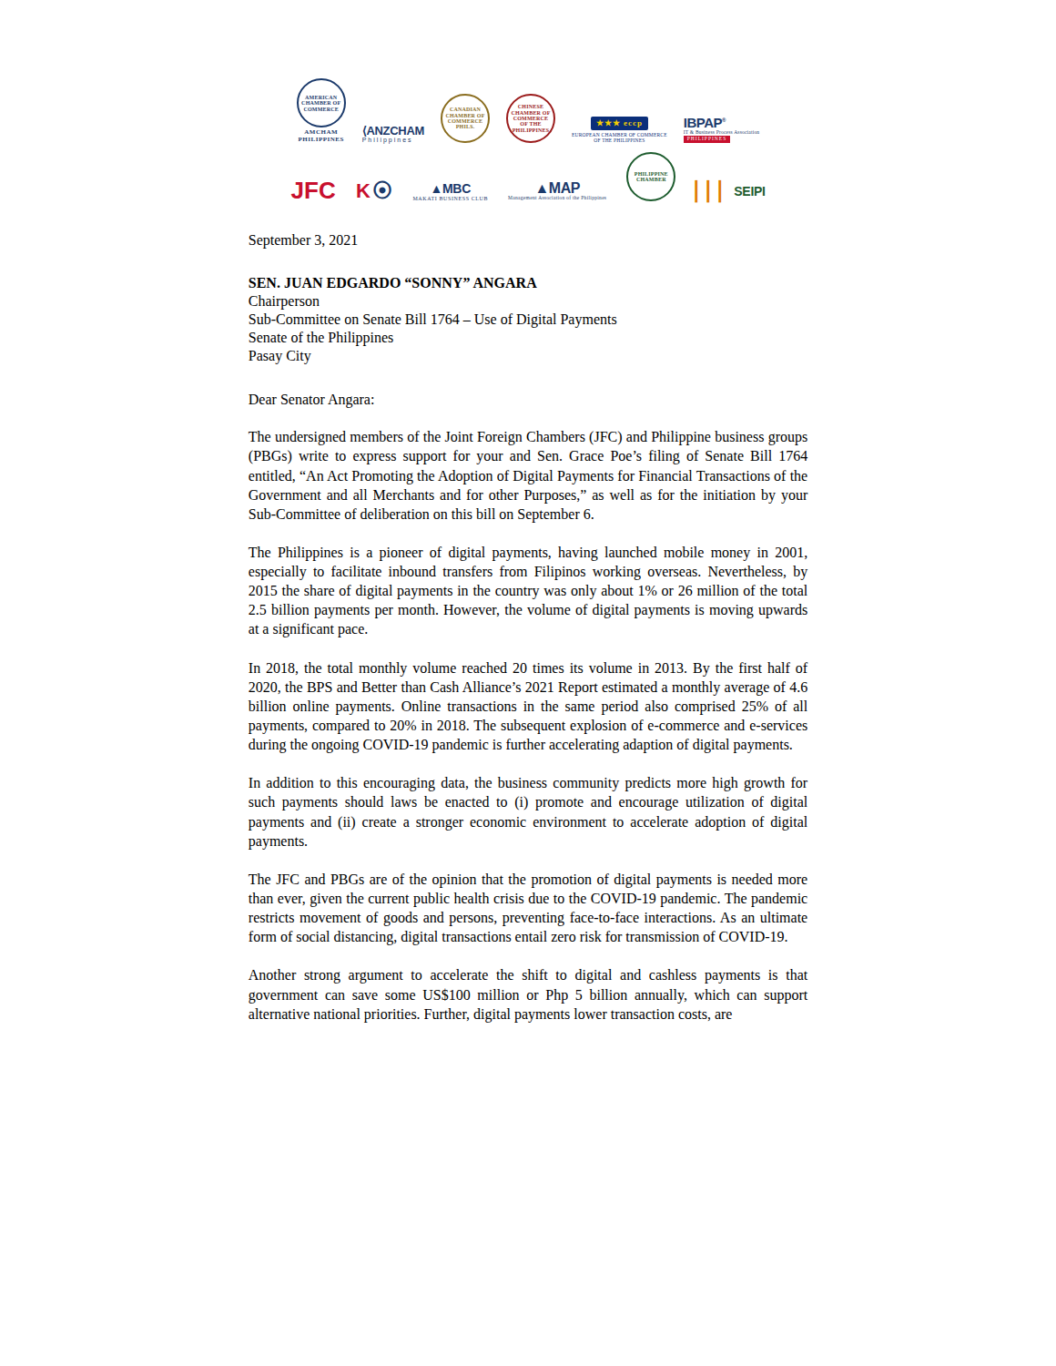AMERICAN CHAMBER OF COMMERCE
AMCHAM
PHILIPPINES
⟨ANZCHAMPhilippines
CANADIAN CHAMBER OF COMMERCE PHILS.
CHINESE CHAMBER OF COMMERCE OF THE PHILIPPINES
★★★ eccp
EUROPEAN CHAMBER OF COMMERCE
OF THE PHILIPPINES
IBPAP®
IT & Business Process Association
PHILIPPINES
JFC
K⦿
▲MBC
MAKATI BUSINESS CLUB
▲MAP
Management Association of the Philippines
PHILIPPINE CHAMBER
▏▏▏ SEIPI
September 3, 2021
SEN. JUAN EDGARDO “SONNY” ANGARA
Chairperson
Sub-Committee on Senate Bill 1764 – Use of Digital Payments
Senate of the Philippines
Pasay City
Dear Senator Angara:
The undersigned members of the Joint Foreign Chambers (JFC) and Philippine business groups (PBGs) write to express support for your and Sen. Grace Poe’s filing of Senate Bill 1764 entitled, “An Act Promoting the Adoption of Digital Payments for Financial Transactions of the Government and all Merchants and for other Purposes,” as well as for the initiation by your Sub-Committee of deliberation on this bill on September 6.
The Philippines is a pioneer of digital payments, having launched mobile money in 2001, especially to facilitate inbound transfers from Filipinos working overseas. Nevertheless, by 2015 the share of digital payments in the country was only about 1% or 26 million of the total 2.5 billion payments per month. However, the volume of digital payments is moving upwards at a significant pace.
In 2018, the total monthly volume reached 20 times its volume in 2013. By the first half of 2020, the BPS and Better than Cash Alliance’s 2021 Report estimated a monthly average of 4.6 billion online payments. Online transactions in the same period also comprised 25% of all payments, compared to 20% in 2018. The subsequent explosion of e-commerce and e-services during the ongoing COVID-19 pandemic is further accelerating adaption of digital payments.
In addition to this encouraging data, the business community predicts more high growth for such payments should laws be enacted to (i) promote and encourage utilization of digital payments and (ii) create a stronger economic environment to accelerate adoption of digital payments.
The JFC and PBGs are of the opinion that the promotion of digital payments is needed more than ever, given the current public health crisis due to the COVID-19 pandemic. The pandemic restricts movement of goods and persons, preventing face-to-face interactions. As an ultimate form of social distancing, digital transactions entail zero risk for transmission of COVID-19.
Another strong argument to accelerate the shift to digital and cashless payments is that government can save some US$100 million or Php 5 billion annually, which can support alternative national priorities. Further, digital payments lower transaction costs, are